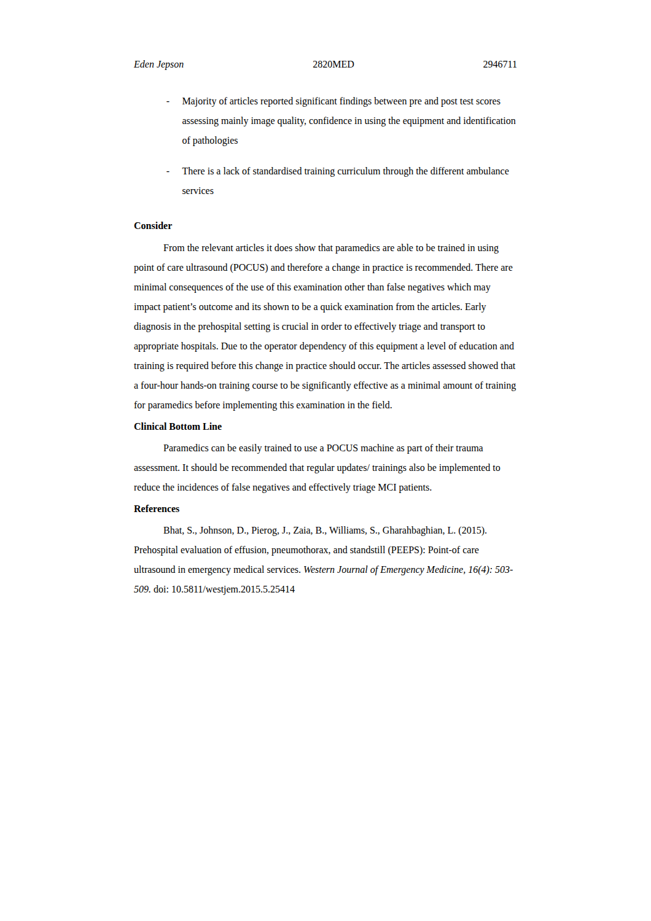Eden Jepson 2820MED 2946711
Majority of articles reported significant findings between pre and post test scores assessing mainly image quality, confidence in using the equipment and identification of pathologies
There is a lack of standardised training curriculum through the different ambulance services
Consider
From the relevant articles it does show that paramedics are able to be trained in using point of care ultrasound (POCUS) and therefore a change in practice is recommended. There are minimal consequences of the use of this examination other than false negatives which may impact patient’s outcome and its shown to be a quick examination from the articles. Early diagnosis in the prehospital setting is crucial in order to effectively triage and transport to appropriate hospitals. Due to the operator dependency of this equipment a level of education and training is required before this change in practice should occur. The articles assessed showed that a four-hour hands-on training course to be significantly effective as a minimal amount of training for paramedics before implementing this examination in the field.
Clinical Bottom Line
Paramedics can be easily trained to use a POCUS machine as part of their trauma assessment. It should be recommended that regular updates/ trainings also be implemented to reduce the incidences of false negatives and effectively triage MCI patients.
References
Bhat, S., Johnson, D., Pierog, J., Zaia, B., Williams, S., Gharahbaghian, L. (2015). Prehospital evaluation of effusion, pneumothorax, and standstill (PEEPS): Point-of care ultrasound in emergency medical services. Western Journal of Emergency Medicine, 16(4): 503-509. doi: 10.5811/westjem.2015.5.25414